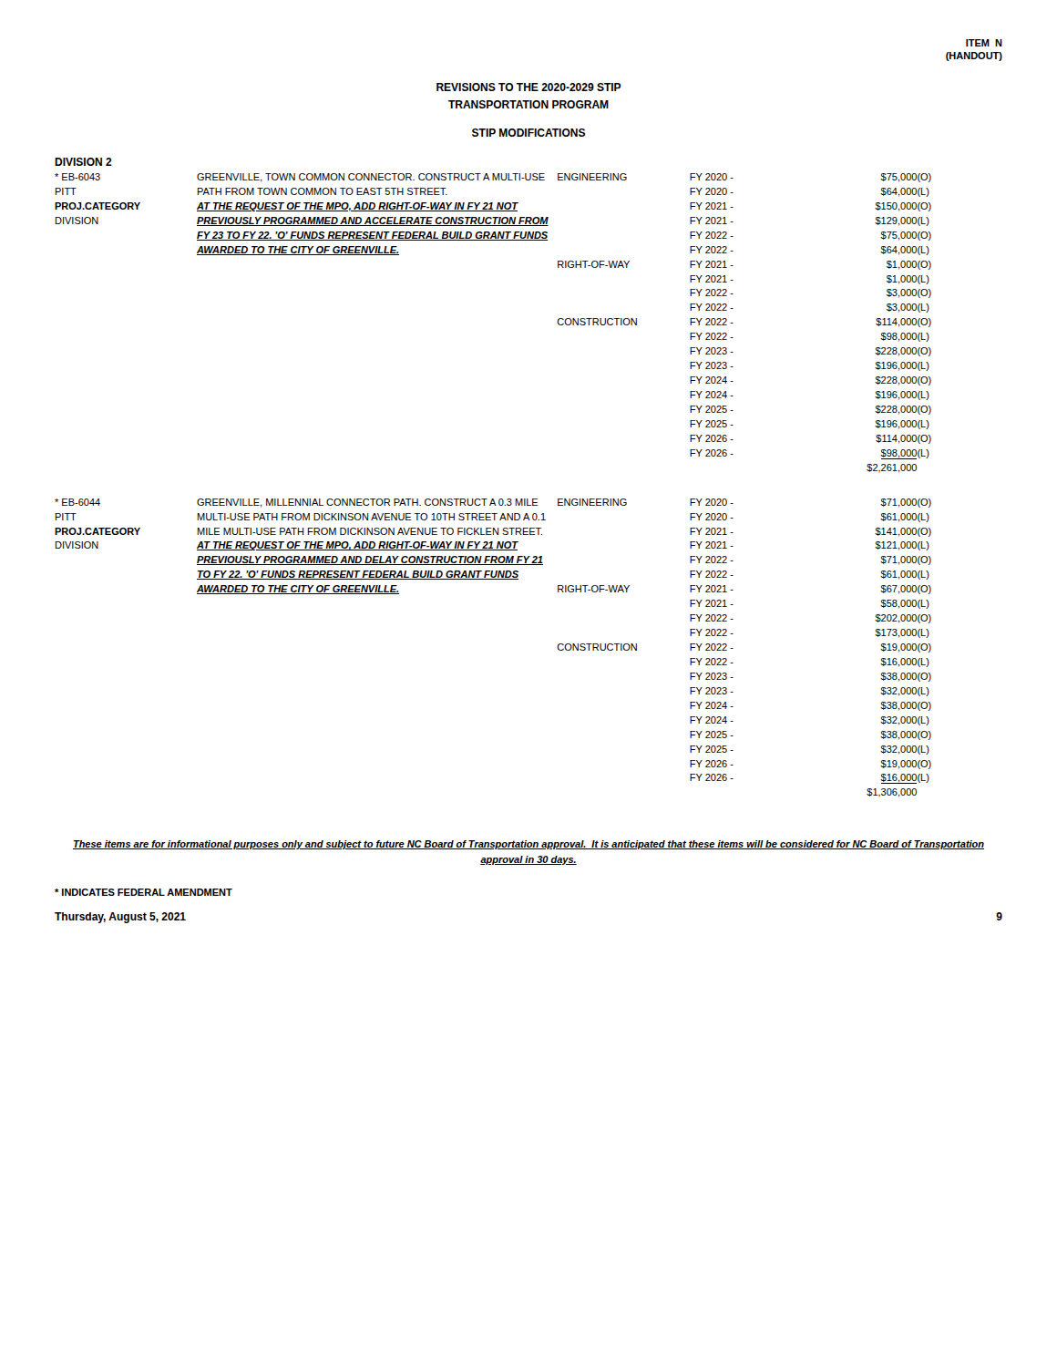ITEM N
(HANDOUT)
REVISIONS TO THE 2020-2029 STIP
TRANSPORTATION PROGRAM
STIP MODIFICATIONS
DIVISION 2
| * EB-6043 PITT PROJ.CATEGORY DIVISION | GREENVILLE, TOWN COMMON CONNECTOR. CONSTRUCT A MULTI-USE PATH FROM TOWN COMMON TO EAST 5TH STREET. AT THE REQUEST OF THE MPO, ADD RIGHT-OF-WAY IN FY 21 NOT PREVIOUSLY PROGRAMMED AND ACCELERATE CONSTRUCTION FROM FY 23 TO FY 22. 'O' FUNDS REPRESENT FEDERAL BUILD GRANT FUNDS AWARDED TO THE CITY OF GREENVILLE. | ENGINEERING RIGHT-OF-WAY CONSTRUCTION | FY 2020 - FY 2020 - FY 2021 - FY 2021 - FY 2022 - FY 2022 - FY 2021 - FY 2021 - FY 2022 - FY 2022 - FY 2022 - FY 2022 - FY 2023 - FY 2023 - FY 2024 - FY 2024 - FY 2025 - FY 2025 - FY 2026 - FY 2026 - | $75,000 $64,000 $150,000 $129,000 $75,000 $64,000 $1,000 $1,000 $3,000 $3,000 $114,000 $98,000 $228,000 $196,000 $228,000 $196,000 $228,000 $196,000 $114,000 $98,000 $2,261,000 | (O) (L) (O) (L) (O) (L) (O) (L) (O) (L) (O) (L) (O) (L) (O) (L) (O) (L) (O) (L) |
| * EB-6044 PITT PROJ.CATEGORY DIVISION | GREENVILLE, MILLENNIAL CONNECTOR PATH. CONSTRUCT A 0.3 MILE MULTI-USE PATH FROM DICKINSON AVENUE TO 10TH STREET AND A 0.1 MILE MULTI-USE PATH FROM DICKINSON AVENUE TO FICKLEN STREET. AT THE REQUEST OF THE MPO, ADD RIGHT-OF-WAY IN FY 21 NOT PREVIOUSLY PROGRAMMED AND DELAY CONSTRUCTION FROM FY 21 TO FY 22. 'O' FUNDS REPRESENT FEDERAL BUILD GRANT FUNDS AWARDED TO THE CITY OF GREENVILLE. | ENGINEERING RIGHT-OF-WAY CONSTRUCTION | FY 2020 - FY 2020 - FY 2021 - FY 2021 - FY 2022 - FY 2022 - FY 2021 - FY 2021 - FY 2022 - FY 2022 - FY 2022 - FY 2022 - FY 2023 - FY 2023 - FY 2024 - FY 2024 - FY 2025 - FY 2025 - FY 2026 - FY 2026 - | $71,000 $61,000 $141,000 $121,000 $71,000 $61,000 $67,000 $58,000 $202,000 $173,000 $19,000 $16,000 $38,000 $32,000 $38,000 $32,000 $38,000 $32,000 $19,000 $16,000 $1,306,000 | (O) (L) (O) (L) (O) (L) (O) (L) (O) (L) (O) (L) (O) (L) (O) (L) (O) (L) (O) (L) |
These items are for informational purposes only and subject to future NC Board of Transportation approval. It is anticipated that these items will be considered for NC Board of Transportation approval in 30 days.
* INDICATES FEDERAL AMENDMENT
Thursday, August 5, 2021 9